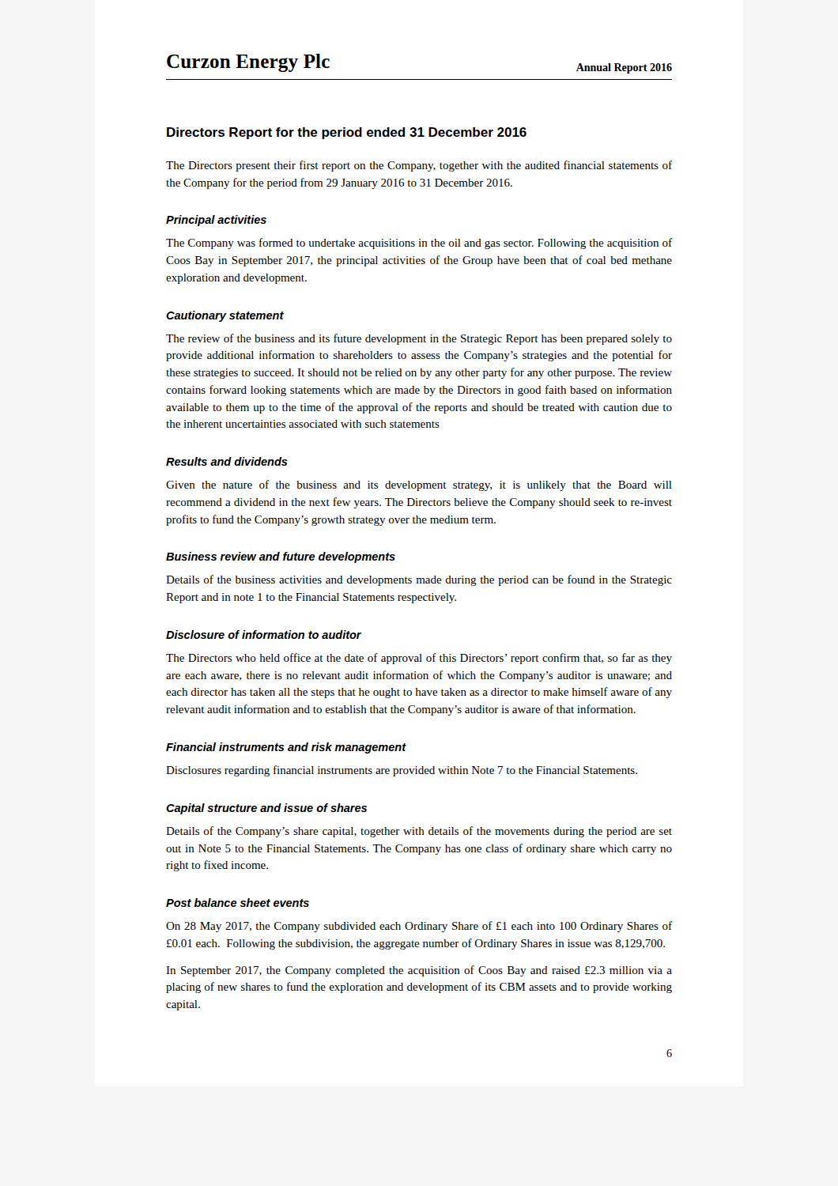Curzon Energy Plc
Annual Report 2016
Directors Report for the period ended 31 December 2016
The Directors present their first report on the Company, together with the audited financial statements of the Company for the period from 29 January 2016 to 31 December 2016.
Principal activities
The Company was formed to undertake acquisitions in the oil and gas sector. Following the acquisition of Coos Bay in September 2017, the principal activities of the Group have been that of coal bed methane exploration and development.
Cautionary statement
The review of the business and its future development in the Strategic Report has been prepared solely to provide additional information to shareholders to assess the Company’s strategies and the potential for these strategies to succeed. It should not be relied on by any other party for any other purpose. The review contains forward looking statements which are made by the Directors in good faith based on information available to them up to the time of the approval of the reports and should be treated with caution due to the inherent uncertainties associated with such statements
Results and dividends
Given the nature of the business and its development strategy, it is unlikely that the Board will recommend a dividend in the next few years. The Directors believe the Company should seek to re-invest profits to fund the Company’s growth strategy over the medium term.
Business review and future developments
Details of the business activities and developments made during the period can be found in the Strategic Report and in note 1 to the Financial Statements respectively.
Disclosure of information to auditor
The Directors who held office at the date of approval of this Directors’ report confirm that, so far as they are each aware, there is no relevant audit information of which the Company’s auditor is unaware; and each director has taken all the steps that he ought to have taken as a director to make himself aware of any relevant audit information and to establish that the Company’s auditor is aware of that information.
Financial instruments and risk management
Disclosures regarding financial instruments are provided within Note 7 to the Financial Statements.
Capital structure and issue of shares
Details of the Company’s share capital, together with details of the movements during the period are set out in Note 5 to the Financial Statements. The Company has one class of ordinary share which carry no right to fixed income.
Post balance sheet events
On 28 May 2017, the Company subdivided each Ordinary Share of £1 each into 100 Ordinary Shares of £0.01 each. Following the subdivision, the aggregate number of Ordinary Shares in issue was 8,129,700.
In September 2017, the Company completed the acquisition of Coos Bay and raised £2.3 million via a placing of new shares to fund the exploration and development of its CBM assets and to provide working capital.
6